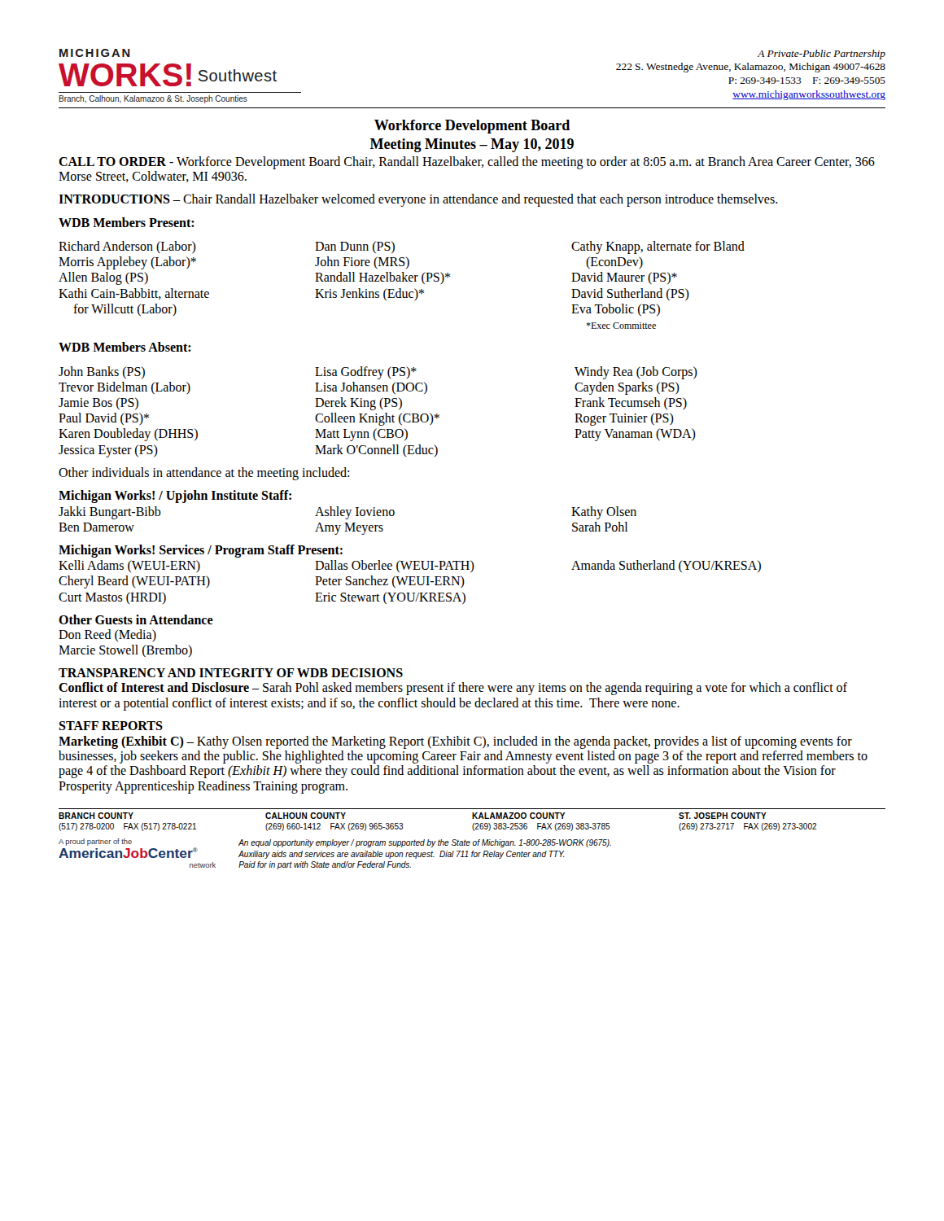MICHIGAN WORKS!Southwest
Branch, Calhoun, Kalamazoo & St. Joseph Counties
A Private-Public Partnership
222 S. Westnedge Avenue, Kalamazoo, Michigan 49007-4628
P: 269-349-1533 F: 269-349-5505
www.michiganworkssouthwest.org
Workforce Development Board Meeting Minutes – May 10, 2019
CALL TO ORDER - Workforce Development Board Chair, Randall Hazelbaker, called the meeting to order at 8:05 a.m. at Branch Area Career Center, 366 Morse Street, Coldwater, MI 49036.
INTRODUCTIONS – Chair Randall Hazelbaker welcomed everyone in attendance and requested that each person introduce themselves.
WDB Members Present:
| Richard Anderson (Labor) | Dan Dunn (PS) | Cathy Knapp, alternate for Bland |
| Morris Applebey (Labor)* | John Fiore (MRS) | (EconDev) |
| Allen Balog (PS) | Randall Hazelbaker (PS)* | David Maurer (PS)* |
| Kathi Cain-Babbitt, alternate | Kris Jenkins (Educ)* | David Sutherland (PS) |
| for Willcutt (Labor) | | Eva Tobolic (PS) |
| | | *Exec Committee |
WDB Members Absent:
| John Banks (PS) | Lisa Godfrey (PS)* | Windy Rea (Job Corps) |
| Trevor Bidelman (Labor) | Lisa Johansen (DOC) | Cayden Sparks (PS) |
| Jamie Bos (PS) | Derek King (PS) | Frank Tecumseh (PS) |
| Paul David (PS)* | Colleen Knight (CBO)* | Roger Tuinier (PS) |
| Karen Doubleday (DHHS) | Matt Lynn (CBO) | Patty Vanaman (WDA) |
| Jessica Eyster (PS) | Mark O'Connell (Educ) | |
Other individuals in attendance at the meeting included:
Michigan Works! / Upjohn Institute Staff:
| Jakki Bungart-Bibb | Ashley Iovieno | Kathy Olsen |
| Ben Damerow | Amy Meyers | Sarah Pohl |
Michigan Works! Services / Program Staff Present:
| Kelli Adams (WEUI-ERN) | Dallas Oberlee (WEUI-PATH) | Amanda Sutherland (YOU/KRESA) |
| Cheryl Beard (WEUI-PATH) | Peter Sanchez (WEUI-ERN) | |
| Curt Mastos (HRDI) | Eric Stewart (YOU/KRESA) | |
Other Guests in Attendance
Don Reed (Media)
Marcie Stowell (Brembo)
TRANSPARENCY AND INTEGRITY OF WDB DECISIONS
Conflict of Interest and Disclosure – Sarah Pohl asked members present if there were any items on the agenda requiring a vote for which a conflict of interest or a potential conflict of interest exists; and if so, the conflict should be declared at this time. There were none.
STAFF REPORTS
Marketing (Exhibit C) – Kathy Olsen reported the Marketing Report (Exhibit C), included in the agenda packet, provides a list of upcoming events for businesses, job seekers and the public. She highlighted the upcoming Career Fair and Amnesty event listed on page 3 of the report and referred members to page 4 of the Dashboard Report (Exhibit H) where they could find additional information about the event, as well as information about the Vision for Prosperity Apprenticeship Readiness Training program.
BRANCH COUNTY
CALHOUN COUNTY
KALAMAZOO COUNTY
ST. JOSEPH COUNTY
(517) 278-0200 FAX (517) 278-0221
(269) 660-1412 FAX (269) 965-3653
(269) 383-2536 FAX (269) 383-3785
(269) 273-2717 FAX (269) 273-3002
A proud partner of the
AmericanJob Center®
network
An equal opportunity employer / program supported by the State of Michigan. 1-800-285-WORK (9675).
Auxiliary aids and services are available upon request. Dial 711 for Relay Center and TTY.
Paid for in part with State and/or Federal Funds.